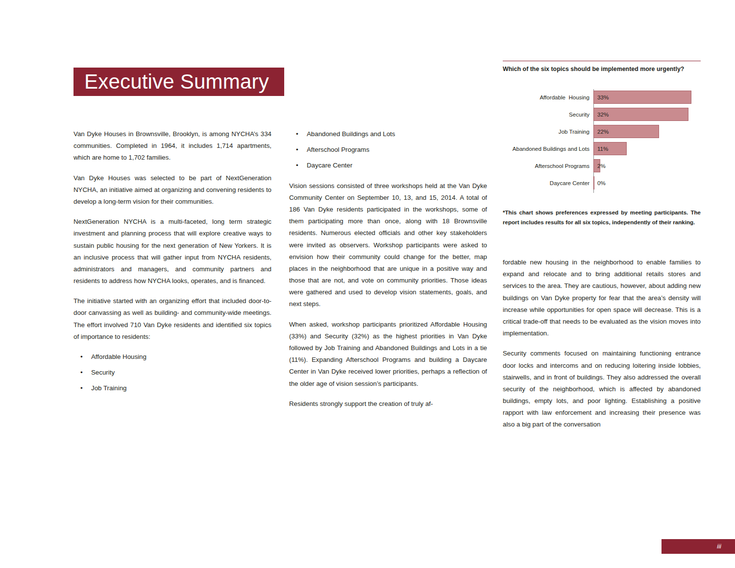Executive Summary
Van Dyke Houses in Brownsville, Brooklyn, is among NYCHA’s 334 communities. Completed in 1964, it includes 1,714 apartments, which are home to 1,702 families.
Van Dyke Houses was selected to be part of NextGeneration NYCHA, an initiative aimed at organizing and convening residents to develop a long-term vision for their communities.
NextGeneration NYCHA is a multi-faceted, long term strategic investment and planning process that will explore creative ways to sustain public housing for the next generation of New Yorkers. It is an inclusive process that will gather input from NYCHA residents, administrators and managers, and community partners and residents to address how NYCHA looks, operates, and is financed.
The initiative started with an organizing effort that included door-to-door canvassing as well as building- and community-wide meetings. The effort involved 710 Van Dyke residents and identified six topics of importance to residents:
Affordable Housing
Security
Job Training
Abandoned Buildings and Lots
Afterschool Programs
Daycare Center
Vision sessions consisted of three workshops held at the Van Dyke Community Center on September 10, 13, and 15, 2014. A total of 186 Van Dyke residents participated in the workshops, some of them participating more than once, along with 18 Brownsville residents. Numerous elected officials and other key stakeholders were invited as observers. Workshop participants were asked to envision how their community could change for the better, map places in the neighborhood that are unique in a positive way and those that are not, and vote on community priorities. Those ideas were gathered and used to develop vision statements, goals, and next steps.
When asked, workshop participants prioritized Affordable Housing (33%) and Security (32%) as the highest priorities in Van Dyke followed by Job Training and Abandoned Buildings and Lots in a tie (11%). Expanding Afterschool Programs and building a Daycare Center in Van Dyke received lower priorities, perhaps a reflection of the older age of vision session’s participants.
Residents strongly support the creation of truly af-
Which of the six topics should be implemented more urgently?
Affordable Housing
33%
Security
32%
Job Training
22%
Abandoned Buildings and Lots
11%
Afterschool Programs
2%
Daycare Center
0%
*This chart shows preferences expressed by meeting participants. The report includes results for all six topics, independently of their ranking.
fordable new housing in the neighborhood to enable families to expand and relocate and to bring additional retails stores and services to the area. They are cautious, however, about adding new buildings on Van Dyke property for fear that the area’s density will increase while opportunities for open space will decrease. This is a critical trade-off that needs to be evaluated as the vision moves into implementation.
Security comments focused on maintaining functioning entrance door locks and intercoms and on reducing loitering inside lobbies, stairwells, and in front of buildings. They also addressed the overall security of the neighborhood, which is affected by abandoned buildings, empty lots, and poor lighting. Establishing a positive rapport with law enforcement and increasing their presence was also a big part of the conversation
iii